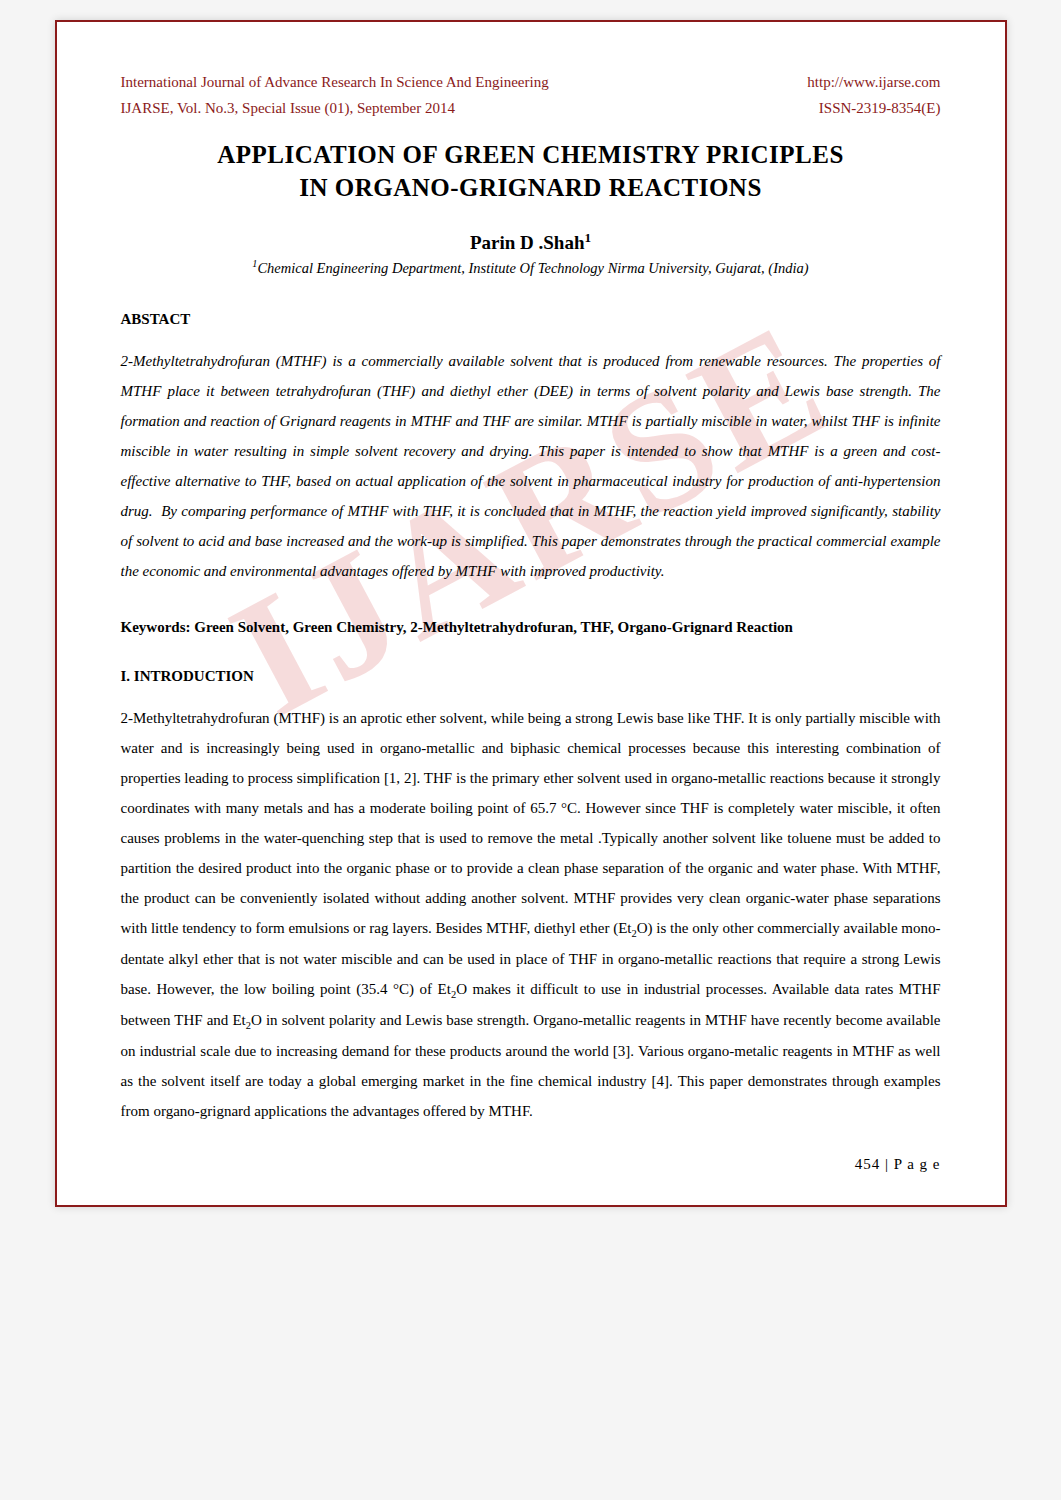IJARSE
International Journal of Advance Research In Science And Engineering http://www.ijarse.com
IJARSE, Vol. No.3, Special Issue (01), September 2014 ISSN-2319-8354(E)
APPLICATION OF GREEN CHEMISTRY PRICIPLES
IN ORGANO-GRIGNARD REACTIONS
Parin D .Shah1
1Chemical Engineering Department, Institute Of Technology Nirma University, Gujarat, (India)
ABSTACT
2-Methyltetrahydrofuran (MTHF) is a commercially available solvent that is produced from renewable resources. The properties of MTHF place it between tetrahydrofuran (THF) and diethyl ether (DEE) in terms of solvent polarity and Lewis base strength. The formation and reaction of Grignard reagents in MTHF and THF are similar. MTHF is partially miscible in water, whilst THF is infinite miscible in water resulting in simple solvent recovery and drying. This paper is intended to show that MTHF is a green and cost- effective alternative to THF, based on actual application of the solvent in pharmaceutical industry for production of anti-hypertension drug. By comparing performance of MTHF with THF, it is concluded that in MTHF, the reaction yield improved significantly, stability of solvent to acid and base increased and the work-up is simplified. This paper demonstrates through the practical commercial example the economic and environmental advantages offered by MTHF with improved productivity.
Keywords: Green Solvent, Green Chemistry, 2-Methyltetrahydrofuran, THF, Organo-Grignard Reaction
I. INTRODUCTION
2-Methyltetrahydrofuran (MTHF) is an aprotic ether solvent, while being a strong Lewis base like THF. It is only partially miscible with water and is increasingly being used in organo-metallic and biphasic chemical processes because this interesting combination of properties leading to process simplification [1, 2]. THF is the primary ether solvent used in organo-metallic reactions because it strongly coordinates with many metals and has a moderate boiling point of 65.7 °C. However since THF is completely water miscible, it often causes problems in the water-quenching step that is used to remove the metal .Typically another solvent like toluene must be added to partition the desired product into the organic phase or to provide a clean phase separation of the organic and water phase. With MTHF, the product can be conveniently isolated without adding another solvent. MTHF provides very clean organic-water phase separations with little tendency to form emulsions or rag layers. Besides MTHF, diethyl ether (Et2O) is the only other commercially available mono-dentate alkyl ether that is not water miscible and can be used in place of THF in organo-metallic reactions that require a strong Lewis base. However, the low boiling point (35.4 °C) of Et2O makes it difficult to use in industrial processes. Available data rates MTHF between THF and Et2O in solvent polarity and Lewis base strength. Organo-metallic reagents in MTHF have recently become available on industrial scale due to increasing demand for these products around the world [3]. Various organo-metalic reagents in MTHF as well as the solvent itself are today a global emerging market in the fine chemical industry [4]. This paper demonstrates through examples from organo-grignard applications the advantages offered by MTHF.
454 | P a g e